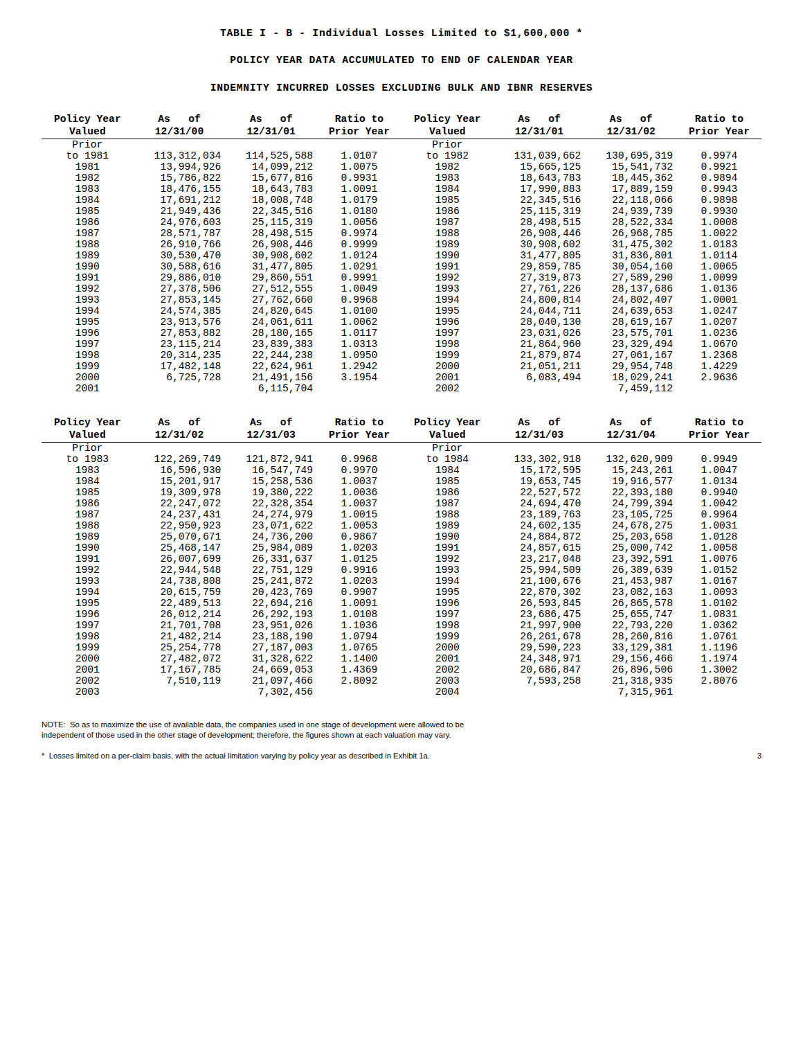TABLE I - B - Individual Losses Limited to $1,600,000 *
POLICY YEAR DATA ACCUMULATED TO END OF CALENDAR YEAR
INDEMNITY INCURRED LOSSES EXCLUDING BULK AND IBNR RESERVES
| Policy Year | As of | As of | Ratio to | Policy Year | As of | As of | Ratio to |
| --- | --- | --- | --- | --- | --- | --- | --- |
| Valued | 12/31/00 | 12/31/01 | Prior Year | Valued | 12/31/01 | 12/31/02 | Prior Year |
| Prior | | | | Prior | | | |
| to 1981 | 113,312,034 | 114,525,588 | 1.0107 | to 1982 | 131,039,662 | 130,695,319 | 0.9974 |
| 1981 | 13,994,926 | 14,099,212 | 1.0075 | 1982 | 15,665,125 | 15,541,732 | 0.9921 |
| 1982 | 15,786,822 | 15,677,816 | 0.9931 | 1983 | 18,643,783 | 18,445,362 | 0.9894 |
| 1983 | 18,476,155 | 18,643,783 | 1.0091 | 1984 | 17,990,883 | 17,889,159 | 0.9943 |
| 1984 | 17,691,212 | 18,008,748 | 1.0179 | 1985 | 22,345,516 | 22,118,066 | 0.9898 |
| 1985 | 21,949,436 | 22,345,516 | 1.0180 | 1986 | 25,115,319 | 24,939,739 | 0.9930 |
| 1986 | 24,976,603 | 25,115,319 | 1.0056 | 1987 | 28,498,515 | 28,522,334 | 1.0008 |
| 1987 | 28,571,787 | 28,498,515 | 0.9974 | 1988 | 26,908,446 | 26,968,785 | 1.0022 |
| 1988 | 26,910,766 | 26,908,446 | 0.9999 | 1989 | 30,908,602 | 31,475,302 | 1.0183 |
| 1989 | 30,530,470 | 30,908,602 | 1.0124 | 1990 | 31,477,805 | 31,836,801 | 1.0114 |
| 1990 | 30,588,616 | 31,477,805 | 1.0291 | 1991 | 29,859,785 | 30,054,160 | 1.0065 |
| 1991 | 29,886,010 | 29,860,551 | 0.9991 | 1992 | 27,319,873 | 27,589,290 | 1.0099 |
| 1992 | 27,378,506 | 27,512,555 | 1.0049 | 1993 | 27,761,226 | 28,137,686 | 1.0136 |
| 1993 | 27,853,145 | 27,762,660 | 0.9968 | 1994 | 24,800,814 | 24,802,407 | 1.0001 |
| 1994 | 24,574,385 | 24,820,645 | 1.0100 | 1995 | 24,044,711 | 24,639,653 | 1.0247 |
| 1995 | 23,913,576 | 24,061,611 | 1.0062 | 1996 | 28,040,130 | 28,619,167 | 1.0207 |
| 1996 | 27,853,882 | 28,180,165 | 1.0117 | 1997 | 23,031,026 | 23,575,701 | 1.0236 |
| 1997 | 23,115,214 | 23,839,383 | 1.0313 | 1998 | 21,864,960 | 23,329,494 | 1.0670 |
| 1998 | 20,314,235 | 22,244,238 | 1.0950 | 1999 | 21,879,874 | 27,061,167 | 1.2368 |
| 1999 | 17,482,148 | 22,624,961 | 1.2942 | 2000 | 21,051,211 | 29,954,748 | 1.4229 |
| 2000 | 6,725,728 | 21,491,156 | 3.1954 | 2001 | 6,083,494 | 18,029,241 | 2.9636 |
| 2001 | | 6,115,704 | | 2002 | | 7,459,112 | |
| Policy Year | As of | As of | Ratio to | Policy Year | As of | As of | Ratio to |
| --- | --- | --- | --- | --- | --- | --- | --- |
| Valued | 12/31/02 | 12/31/03 | Prior Year | Valued | 12/31/03 | 12/31/04 | Prior Year |
| Prior | | | | Prior | | | |
| to 1983 | 122,269,749 | 121,872,941 | 0.9968 | to 1984 | 133,302,918 | 132,620,909 | 0.9949 |
| 1983 | 16,596,930 | 16,547,749 | 0.9970 | 1984 | 15,172,595 | 15,243,261 | 1.0047 |
| 1984 | 15,201,917 | 15,258,536 | 1.0037 | 1985 | 19,653,745 | 19,916,577 | 1.0134 |
| 1985 | 19,309,978 | 19,380,222 | 1.0036 | 1986 | 22,527,572 | 22,393,180 | 0.9940 |
| 1986 | 22,247,072 | 22,328,354 | 1.0037 | 1987 | 24,694,470 | 24,799,394 | 1.0042 |
| 1987 | 24,237,431 | 24,274,979 | 1.0015 | 1988 | 23,189,763 | 23,105,725 | 0.9964 |
| 1988 | 22,950,923 | 23,071,622 | 1.0053 | 1989 | 24,602,135 | 24,678,275 | 1.0031 |
| 1989 | 25,070,671 | 24,736,200 | 0.9867 | 1990 | 24,884,872 | 25,203,658 | 1.0128 |
| 1990 | 25,468,147 | 25,984,089 | 1.0203 | 1991 | 24,857,615 | 25,000,742 | 1.0058 |
| 1991 | 26,007,699 | 26,331,637 | 1.0125 | 1992 | 23,217,048 | 23,392,591 | 1.0076 |
| 1992 | 22,944,548 | 22,751,129 | 0.9916 | 1993 | 25,994,509 | 26,389,639 | 1.0152 |
| 1993 | 24,738,808 | 25,241,872 | 1.0203 | 1994 | 21,100,676 | 21,453,987 | 1.0167 |
| 1994 | 20,615,759 | 20,423,769 | 0.9907 | 1995 | 22,870,302 | 23,082,163 | 1.0093 |
| 1995 | 22,489,513 | 22,694,216 | 1.0091 | 1996 | 26,593,845 | 26,865,578 | 1.0102 |
| 1996 | 26,012,214 | 26,292,193 | 1.0108 | 1997 | 23,686,475 | 25,655,747 | 1.0831 |
| 1997 | 21,701,708 | 23,951,026 | 1.1036 | 1998 | 21,997,900 | 22,793,220 | 1.0362 |
| 1998 | 21,482,214 | 23,188,190 | 1.0794 | 1999 | 26,261,678 | 28,260,816 | 1.0761 |
| 1999 | 25,254,778 | 27,187,003 | 1.0765 | 2000 | 29,590,223 | 33,129,381 | 1.1196 |
| 2000 | 27,482,072 | 31,328,622 | 1.1400 | 2001 | 24,348,971 | 29,156,466 | 1.1974 |
| 2001 | 17,167,785 | 24,669,053 | 1.4369 | 2002 | 20,686,847 | 26,896,506 | 1.3002 |
| 2002 | 7,510,119 | 21,097,466 | 2.8092 | 2003 | 7,593,258 | 21,318,935 | 2.8076 |
| 2003 | | 7,302,456 | | 2004 | | 7,315,961 | |
NOTE: So as to maximize the use of available data, the companies used in one stage of development were allowed to be
independent of those used in the other stage of development; therefore, the figures shown at each valuation may vary.
* Losses limited on a per-claim basis, with the actual limitation varying by policy year as described in Exhibit 1a. 3